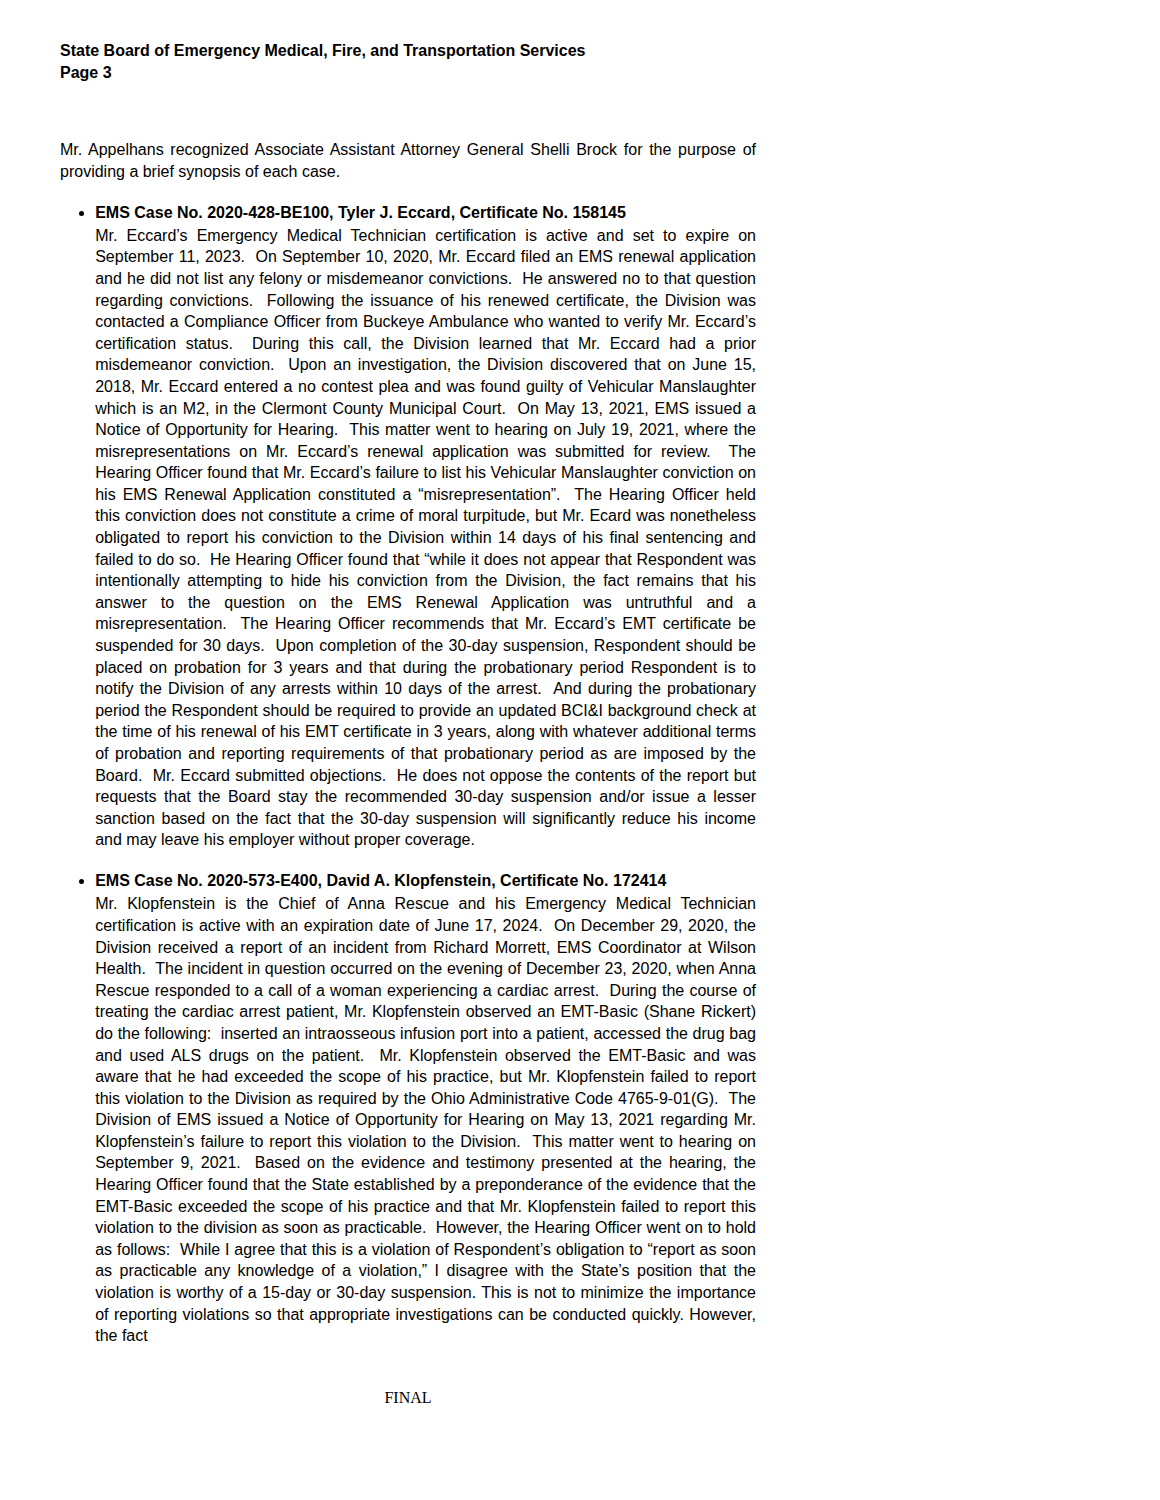State Board of Emergency Medical, Fire, and Transportation Services Page 3
Mr. Appelhans recognized Associate Assistant Attorney General Shelli Brock for the purpose of providing a brief synopsis of each case.
EMS Case No. 2020-428-BE100, Tyler J. Eccard, Certificate No. 158145
Mr. Eccard’s Emergency Medical Technician certification is active and set to expire on September 11, 2023. On September 10, 2020, Mr. Eccard filed an EMS renewal application and he did not list any felony or misdemeanor convictions. He answered no to that question regarding convictions. Following the issuance of his renewed certificate, the Division was contacted a Compliance Officer from Buckeye Ambulance who wanted to verify Mr. Eccard’s certification status. During this call, the Division learned that Mr. Eccard had a prior misdemeanor conviction. Upon an investigation, the Division discovered that on June 15, 2018, Mr. Eccard entered a no contest plea and was found guilty of Vehicular Manslaughter which is an M2, in the Clermont County Municipal Court. On May 13, 2021, EMS issued a Notice of Opportunity for Hearing. This matter went to hearing on July 19, 2021, where the misrepresentations on Mr. Eccard’s renewal application was submitted for review. The Hearing Officer found that Mr. Eccard’s failure to list his Vehicular Manslaughter conviction on his EMS Renewal Application constituted a “misrepresentation”. The Hearing Officer held this conviction does not constitute a crime of moral turpitude, but Mr. Ecard was nonetheless obligated to report his conviction to the Division within 14 days of his final sentencing and failed to do so. He Hearing Officer found that “while it does not appear that Respondent was intentionally attempting to hide his conviction from the Division, the fact remains that his answer to the question on the EMS Renewal Application was untruthful and a misrepresentation. The Hearing Officer recommends that Mr. Eccard’s EMT certificate be suspended for 30 days. Upon completion of the 30-day suspension, Respondent should be placed on probation for 3 years and that during the probationary period Respondent is to notify the Division of any arrests within 10 days of the arrest. And during the probationary period the Respondent should be required to provide an updated BCI&I background check at the time of his renewal of his EMT certificate in 3 years, along with whatever additional terms of probation and reporting requirements of that probationary period as are imposed by the Board. Mr. Eccard submitted objections. He does not oppose the contents of the report but requests that the Board stay the recommended 30-day suspension and/or issue a lesser sanction based on the fact that the 30-day suspension will significantly reduce his income and may leave his employer without proper coverage.
EMS Case No. 2020-573-E400, David A. Klopfenstein, Certificate No. 172414
Mr. Klopfenstein is the Chief of Anna Rescue and his Emergency Medical Technician certification is active with an expiration date of June 17, 2024. On December 29, 2020, the Division received a report of an incident from Richard Morrett, EMS Coordinator at Wilson Health. The incident in question occurred on the evening of December 23, 2020, when Anna Rescue responded to a call of a woman experiencing a cardiac arrest. During the course of treating the cardiac arrest patient, Mr. Klopfenstein observed an EMT-Basic (Shane Rickert) do the following: inserted an intraosseous infusion port into a patient, accessed the drug bag and used ALS drugs on the patient. Mr. Klopfenstein observed the EMT-Basic and was aware that he had exceeded the scope of his practice, but Mr. Klopfenstein failed to report this violation to the Division as required by the Ohio Administrative Code 4765-9-01(G). The Division of EMS issued a Notice of Opportunity for Hearing on May 13, 2021 regarding Mr. Klopfenstein’s failure to report this violation to the Division. This matter went to hearing on September 9, 2021. Based on the evidence and testimony presented at the hearing, the Hearing Officer found that the State established by a preponderance of the evidence that the EMT-Basic exceeded the scope of his practice and that Mr. Klopfenstein failed to report this violation to the division as soon as practicable. However, the Hearing Officer went on to hold as follows: While I agree that this is a violation of Respondent’s obligation to “report as soon as practicable any knowledge of a violation,” I disagree with the State’s position that the violation is worthy of a 15-day or 30-day suspension. This is not to minimize the importance of reporting violations so that appropriate investigations can be conducted quickly. However, the fact
FINAL